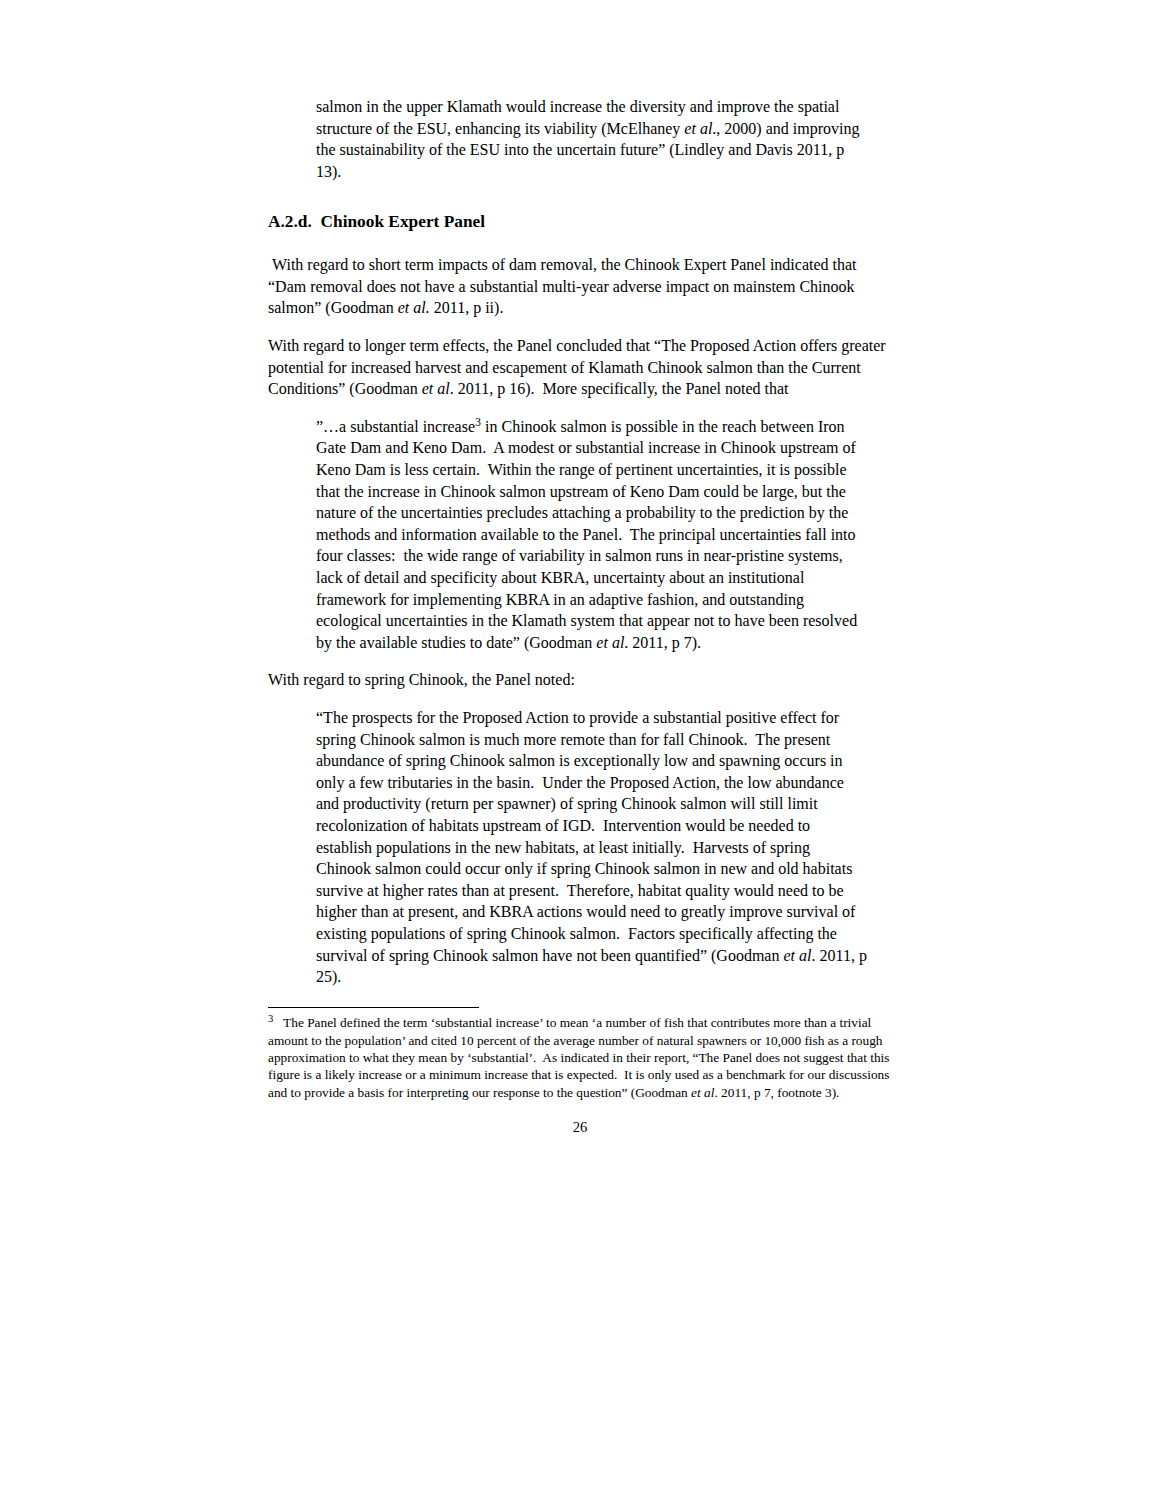salmon in the upper Klamath would increase the diversity and improve the spatial structure of the ESU, enhancing its viability (McElhaney et al., 2000) and improving the sustainability of the ESU into the uncertain future” (Lindley and Davis 2011, p 13).
A.2.d. Chinook Expert Panel
With regard to short term impacts of dam removal, the Chinook Expert Panel indicated that “Dam removal does not have a substantial multi-year adverse impact on mainstem Chinook salmon” (Goodman et al. 2011, p ii).
With regard to longer term effects, the Panel concluded that “The Proposed Action offers greater potential for increased harvest and escapement of Klamath Chinook salmon than the Current Conditions” (Goodman et al. 2011, p 16). More specifically, the Panel noted that
”…a substantial increase3 in Chinook salmon is possible in the reach between Iron Gate Dam and Keno Dam. A modest or substantial increase in Chinook upstream of Keno Dam is less certain. Within the range of pertinent uncertainties, it is possible that the increase in Chinook salmon upstream of Keno Dam could be large, but the nature of the uncertainties precludes attaching a probability to the prediction by the methods and information available to the Panel. The principal uncertainties fall into four classes: the wide range of variability in salmon runs in near-pristine systems, lack of detail and specificity about KBRA, uncertainty about an institutional framework for implementing KBRA in an adaptive fashion, and outstanding ecological uncertainties in the Klamath system that appear not to have been resolved by the available studies to date” (Goodman et al. 2011, p 7).
With regard to spring Chinook, the Panel noted:
“The prospects for the Proposed Action to provide a substantial positive effect for spring Chinook salmon is much more remote than for fall Chinook. The present abundance of spring Chinook salmon is exceptionally low and spawning occurs in only a few tributaries in the basin. Under the Proposed Action, the low abundance and productivity (return per spawner) of spring Chinook salmon will still limit recolonization of habitats upstream of IGD. Intervention would be needed to establish populations in the new habitats, at least initially. Harvests of spring Chinook salmon could occur only if spring Chinook salmon in new and old habitats survive at higher rates than at present. Therefore, habitat quality would need to be higher than at present, and KBRA actions would need to greatly improve survival of existing populations of spring Chinook salmon. Factors specifically affecting the survival of spring Chinook salmon have not been quantified” (Goodman et al. 2011, p 25).
3 The Panel defined the term ‘substantial increase’ to mean ‘a number of fish that contributes more than a trivial amount to the population’ and cited 10 percent of the average number of natural spawners or 10,000 fish as a rough approximation to what they mean by ‘substantial’. As indicated in their report, “The Panel does not suggest that this figure is a likely increase or a minimum increase that is expected. It is only used as a benchmark for our discussions and to provide a basis for interpreting our response to the question” (Goodman et al. 2011, p 7, footnote 3).
26